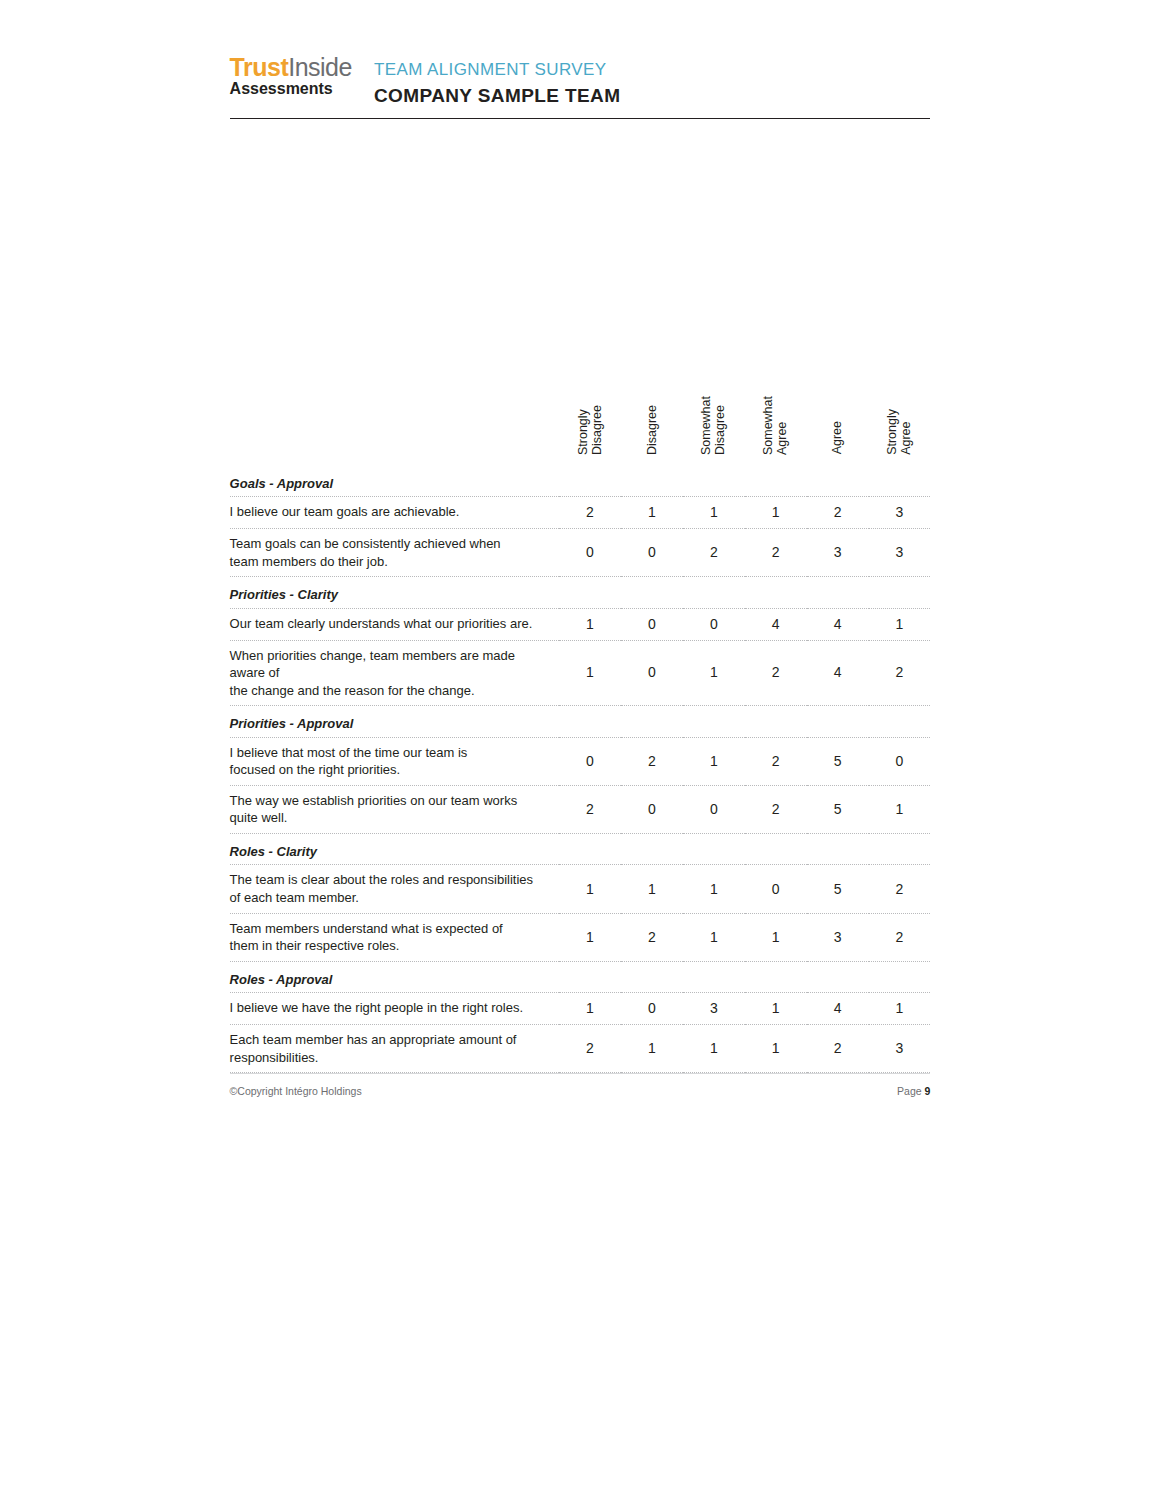Trust Inside Assessments
TEAM ALIGNMENT SURVEY
COMPANY SAMPLE TEAM
| | Strongly Disagree | Disagree | Somewhat Disagree | Somewhat Agree | Agree | Strongly Agree |
| --- | --- | --- | --- | --- | --- | --- |
| Goals - Approval |
| I believe our team goals are achievable. | 2 | 1 | 1 | 1 | 2 | 3 |
| Team goals can be consistently achieved when team members do their job. | 0 | 0 | 2 | 2 | 3 | 3 |
| Priorities - Clarity |
| Our team clearly understands what our priorities are. | 1 | 0 | 0 | 4 | 4 | 1 |
| When priorities change, team members are made aware of the change and the reason for the change. | 1 | 0 | 1 | 2 | 4 | 2 |
| Priorities - Approval |
| I believe that most of the time our team is focused on the right priorities. | 0 | 2 | 1 | 2 | 5 | 0 |
| The way we establish priorities on our team works quite well. | 2 | 0 | 0 | 2 | 5 | 1 |
| Roles - Clarity |
| The team is clear about the roles and responsibilities of each team member. | 1 | 1 | 1 | 0 | 5 | 2 |
| Team members understand what is expected of them in their respective roles. | 1 | 2 | 1 | 1 | 3 | 2 |
| Roles - Approval |
| I believe we have the right people in the right roles. | 1 | 0 | 3 | 1 | 4 | 1 |
| Each team member has an appropriate amount of responsibilities. | 2 | 1 | 1 | 1 | 2 | 3 |
©Copyright Intégro Holdings
Page 9